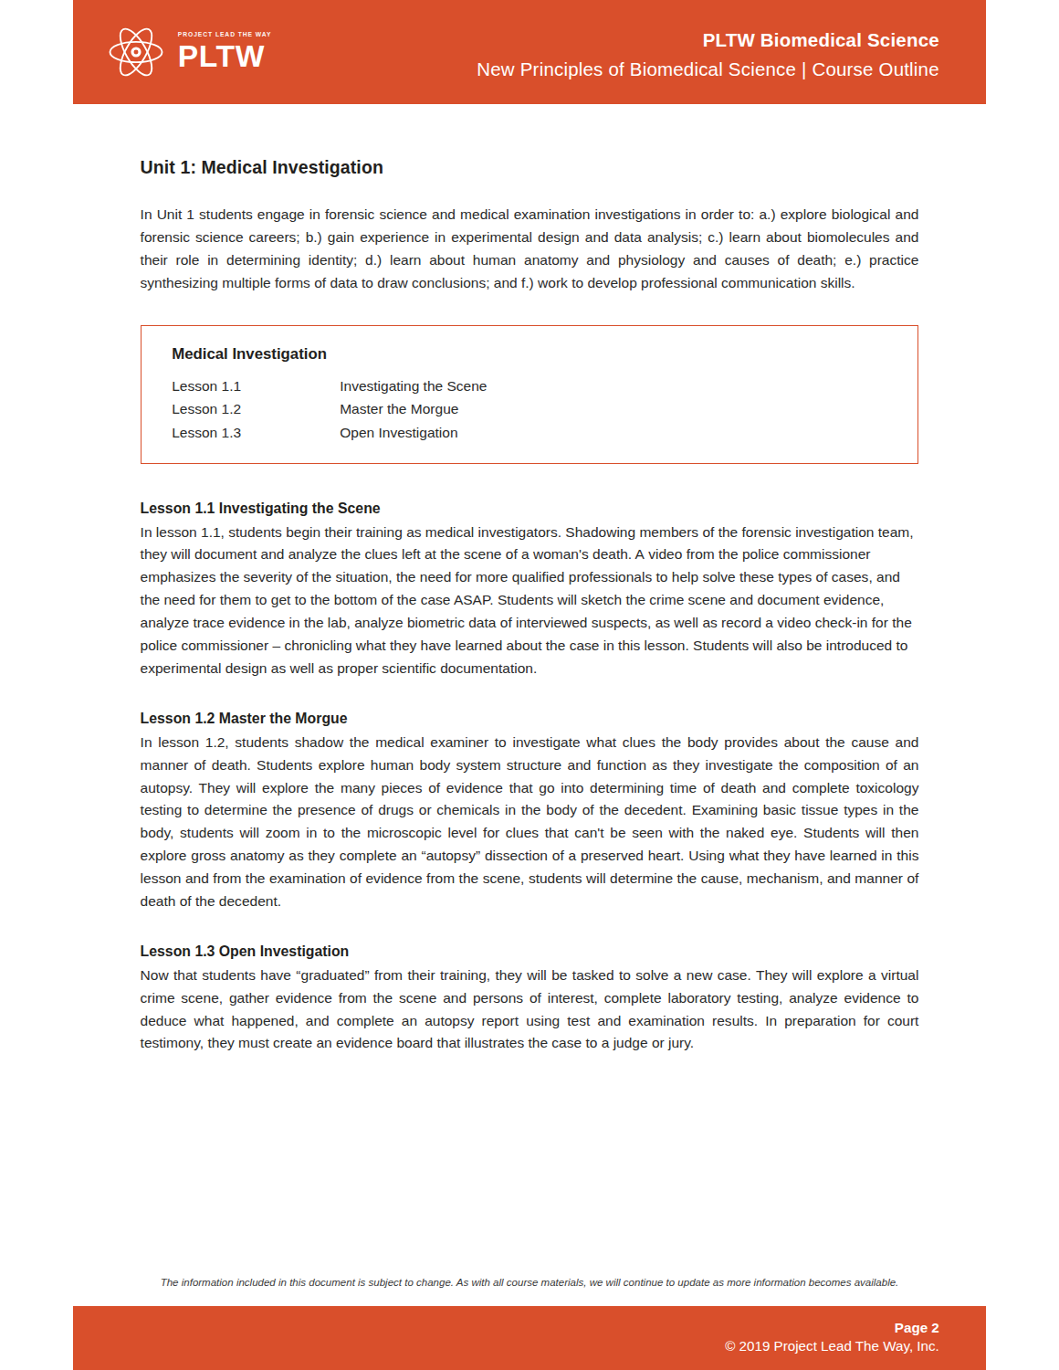Project Lead The Way
PLTW
PLTW Biomedical Science
New Principles of Biomedical Science | Course Outline
Unit 1: Medical Investigation
In Unit 1 students engage in forensic science and medical examination investigations in order to: a.) explore biological and forensic science careers; b.) gain experience in experimental design and data analysis; c.) learn about biomolecules and their role in determining identity; d.) learn about human anatomy and physiology and causes of death; e.) practice synthesizing multiple forms of data to draw conclusions; and f.) work to develop professional communication skills.
Medical Investigation
| Lesson 1.1 | Investigating the Scene |
| Lesson 1.2 | Master the Morgue |
| Lesson 1.3 | Open Investigation |
Lesson 1.1 Investigating the Scene
In lesson 1.1, students begin their training as medical investigators. Shadowing members of the forensic investigation team, they will document and analyze the clues left at the scene of a woman's death. A video from the police commissioner emphasizes the severity of the situation, the need for more qualified professionals to help solve these types of cases, and the need for them to get to the bottom of the case ASAP. Students will sketch the crime scene and document evidence, analyze trace evidence in the lab, analyze biometric data of interviewed suspects, as well as record a video check-in for the police commissioner – chronicling what they have learned about the case in this lesson. Students will also be introduced to experimental design as well as proper scientific documentation.
Lesson 1.2 Master the Morgue
In lesson 1.2, students shadow the medical examiner to investigate what clues the body provides about the cause and manner of death. Students explore human body system structure and function as they investigate the composition of an autopsy. They will explore the many pieces of evidence that go into determining time of death and complete toxicology testing to determine the presence of drugs or chemicals in the body of the decedent. Examining basic tissue types in the body, students will zoom in to the microscopic level for clues that can't be seen with the naked eye. Students will then explore gross anatomy as they complete an “autopsy” dissection of a preserved heart. Using what they have learned in this lesson and from the examination of evidence from the scene, students will determine the cause, mechanism, and manner of death of the decedent.
Lesson 1.3 Open Investigation
Now that students have “graduated” from their training, they will be tasked to solve a new case. They will explore a virtual crime scene, gather evidence from the scene and persons of interest, complete laboratory testing, analyze evidence to deduce what happened, and complete an autopsy report using test and examination results. In preparation for court testimony, they must create an evidence board that illustrates the case to a judge or jury.
The information included in this document is subject to change. As with all course materials, we will continue to update as more information becomes available.
Page 2
© 2019 Project Lead The Way, Inc.